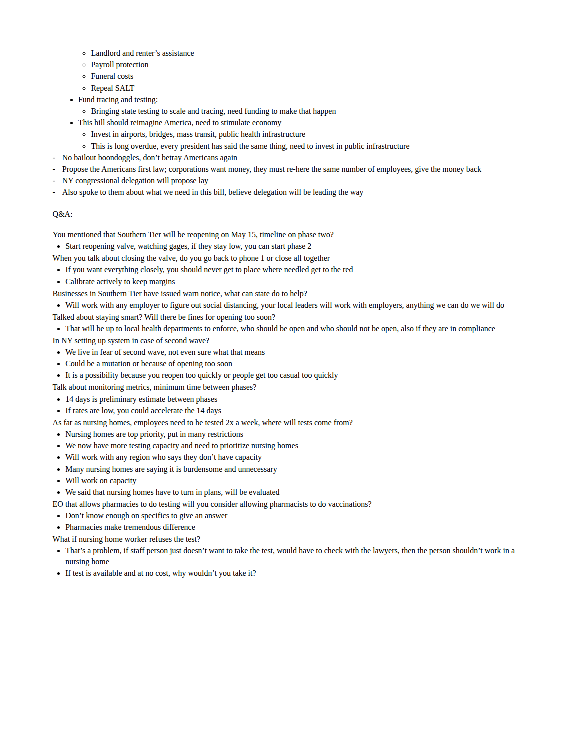Landlord and renter’s assistance
Payroll protection
Funeral costs
Repeal SALT
Fund tracing and testing:
Bringing state testing to scale and tracing, need funding to make that happen
This bill should reimagine America, need to stimulate economy
Invest in airports, bridges, mass transit, public health infrastructure
This is long overdue, every president has said the same thing, need to invest in public infrastructure
No bailout boondoggles, don’t betray Americans again
Propose the Americans first law; corporations want money, they must re-here the same number of employees, give the money back
NY congressional delegation will propose lay
Also spoke to them about what we need in this bill, believe delegation will be leading the way
Q&A:
You mentioned that Southern Tier will be reopening on May 15, timeline on phase two?
Start reopening valve, watching gages, if they stay low, you can start phase 2
When you talk about closing the valve, do you go back to phone 1 or close all together
If you want everything closely, you should never get to place where needled get to the red
Calibrate actively to keep margins
Businesses in Southern Tier have issued warn notice, what can state do to help?
Will work with any employer to figure out social distancing, your local leaders will work with employers, anything we can do we will do
Talked about staying smart? Will there be fines for opening too soon?
That will be up to local health departments to enforce, who should be open and who should not be open, also if they are in compliance
In NY setting up system in case of second wave?
We live in fear of second wave, not even sure what that means
Could be a mutation or because of opening too soon
It is a possibility because you reopen too quickly or people get too casual too quickly
Talk about monitoring metrics, minimum time between phases?
14 days is preliminary estimate between phases
If rates are low, you could accelerate the 14 days
As far as nursing homes, employees need to be tested 2x a week, where will tests come from?
Nursing homes are top priority, put in many restrictions
We now have more testing capacity and need to prioritize nursing homes
Will work with any region who says they don’t have capacity
Many nursing homes are saying it is burdensome and unnecessary
Will work on capacity
We said that nursing homes have to turn in plans, will be evaluated
EO that allows pharmacies to do testing will you consider allowing pharmacists to do vaccinations?
Don’t know enough on specifics to give an answer
Pharmacies make tremendous difference
What if nursing home worker refuses the test?
That’s a problem, if staff person just doesn’t want to take the test, would have to check with the lawyers, then the person shouldn’t work in a nursing home
If test is available and at no cost, why wouldn’t you take it?